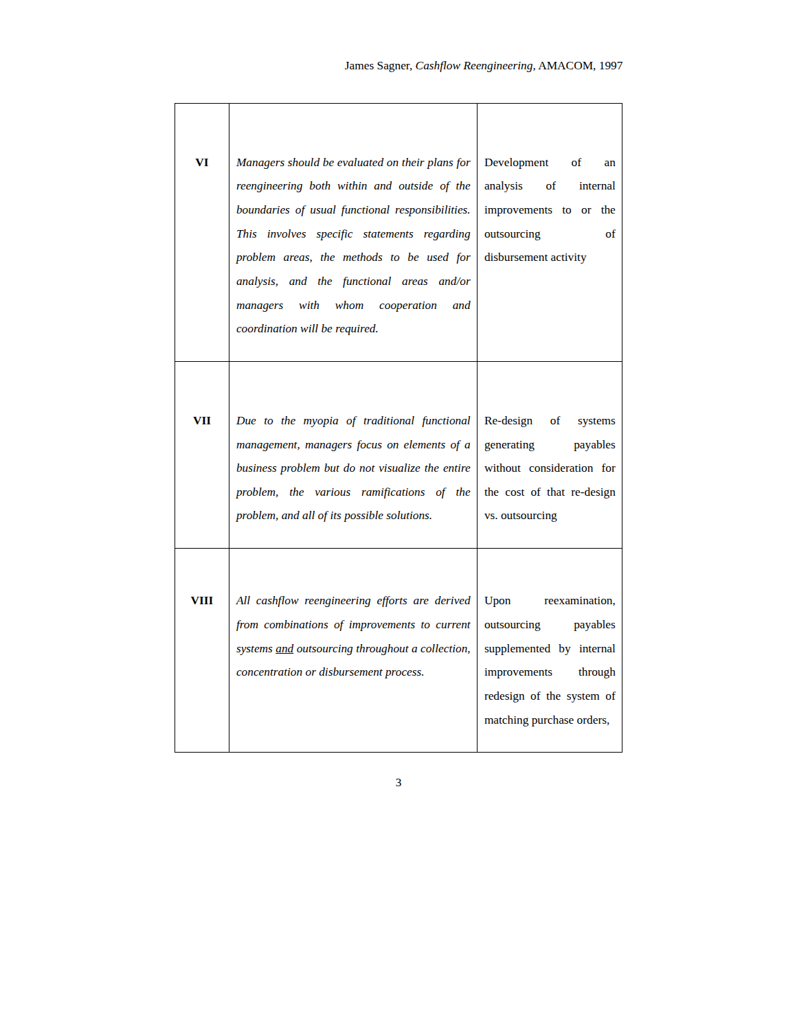James Sagner, Cashflow Reengineering, AMACOM, 1997
| VI | Managers should be evaluated on their plans for reengineering both within and outside of the boundaries of usual functional responsibilities. This involves specific statements regarding problem areas, the methods to be used for analysis, and the functional areas and/or managers with whom cooperation and coordination will be required. | Development of an analysis of internal improvements to or the outsourcing of disbursement activity |
| VII | Due to the myopia of traditional functional management, managers focus on elements of a business problem but do not visualize the entire problem, the various ramifications of the problem, and all of its possible solutions. | Re-design of systems generating payables without consideration for the cost of that re-design vs. outsourcing |
| VIII | All cashflow reengineering efforts are derived from combinations of improvements to current systems and outsourcing throughout a collection, concentration or disbursement process. | Upon reexamination, outsourcing payables supplemented by internal improvements through redesign of the system of matching purchase orders, |
3